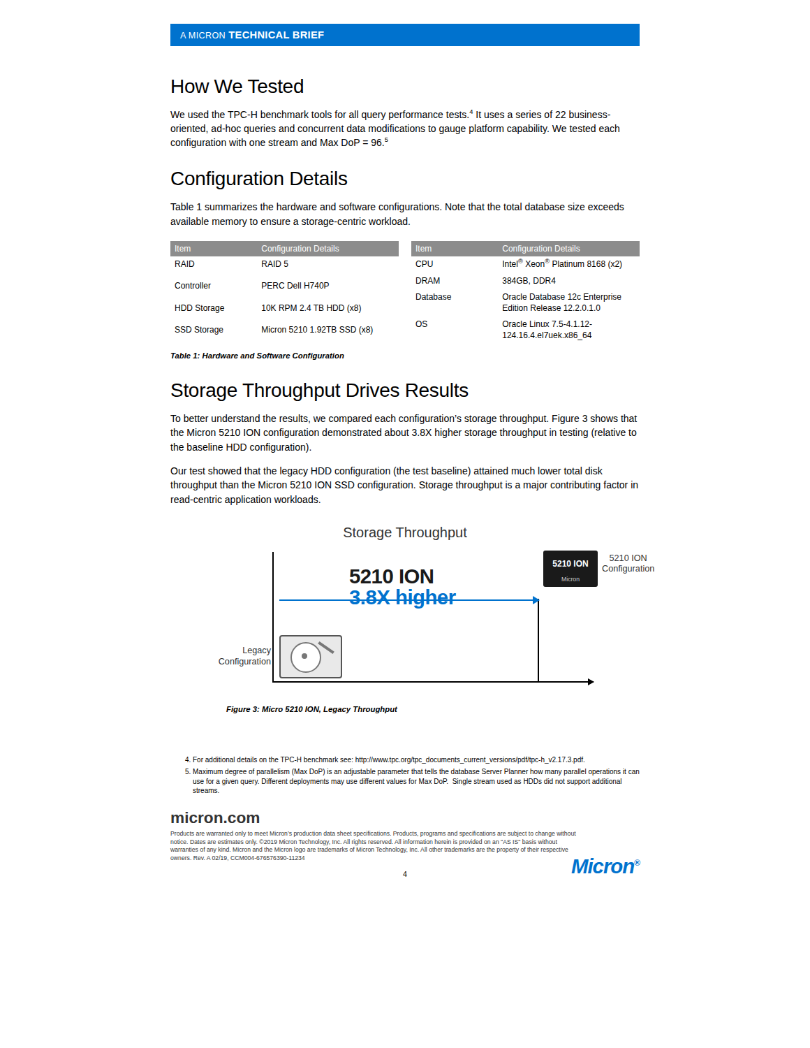A MICRON TECHNICAL BRIEF
How We Tested
We used the TPC-H benchmark tools for all query performance tests.4 It uses a series of 22 business-oriented, ad-hoc queries and concurrent data modifications to gauge platform capability. We tested each configuration with one stream and Max DoP = 96.5
Configuration Details
Table 1 summarizes the hardware and software configurations. Note that the total database size exceeds available memory to ensure a storage-centric workload.
| Item | Configuration Details |
| --- | --- |
| RAID | RAID 5 |
| Controller | PERC Dell H740P |
| HDD Storage | 10K RPM 2.4 TB HDD (x8) |
| SSD Storage | Micron 5210 1.92TB SSD (x8) |
| Item | Configuration Details |
| --- | --- |
| CPU | Intel ® Xeon ® Platinum 8168 (x2) |
| DRAM | 384GB, DDR4 |
| Database | Oracle Database 12c Enterprise Edition Release 12.2.0.1.0 |
| OS | Oracle Linux 7.5-4.1.12-124.16.4.el7uek.x86_64 |
Table 1: Hardware and Software Configuration
Storage Throughput Drives Results
To better understand the results, we compared each configuration’s storage throughput. Figure 3 shows that the Micron 5210 ION configuration demonstrated about 3.8X higher storage throughput in testing (relative to the baseline HDD configuration).
Our test showed that the legacy HDD configuration (the test baseline) attained much lower total disk throughput than the Micron 5210 ION SSD configuration. Storage throughput is a major contributing factor in read-centric application workloads.
Storage Throughput
5210 ION
Micron
5210 ION
Configuration
5210 ION
3.8X higher
Legacy
Configuration
Figure 3: Micro 5210 ION, Legacy Throughput
For additional details on the TPC-H benchmark see: http://www.tpc.org/tpc_documents_current_versions/pdf/tpc-h_v2.17.3.pdf.
Maximum degree of parallelism (Max DoP) is an adjustable parameter that tells the database Server Planner how many parallel operations it can use for a given query. Different deployments may use different values for Max DoP. Single stream used as HDDs did not support additional streams.
micron.com
Products are warranted only to meet Micron’s production data sheet specifications. Products, programs and specifications are subject to change without notice. Dates are estimates only. ©2019 Micron Technology, Inc. All rights reserved. All information herein is provided on an "AS IS" basis without warranties of any kind. Micron and the Micron logo are trademarks of Micron Technology, Inc. All other trademarks are the property of their respective owners. Rev. A 02/19, CCM004-676576390-11234
4
Micron®